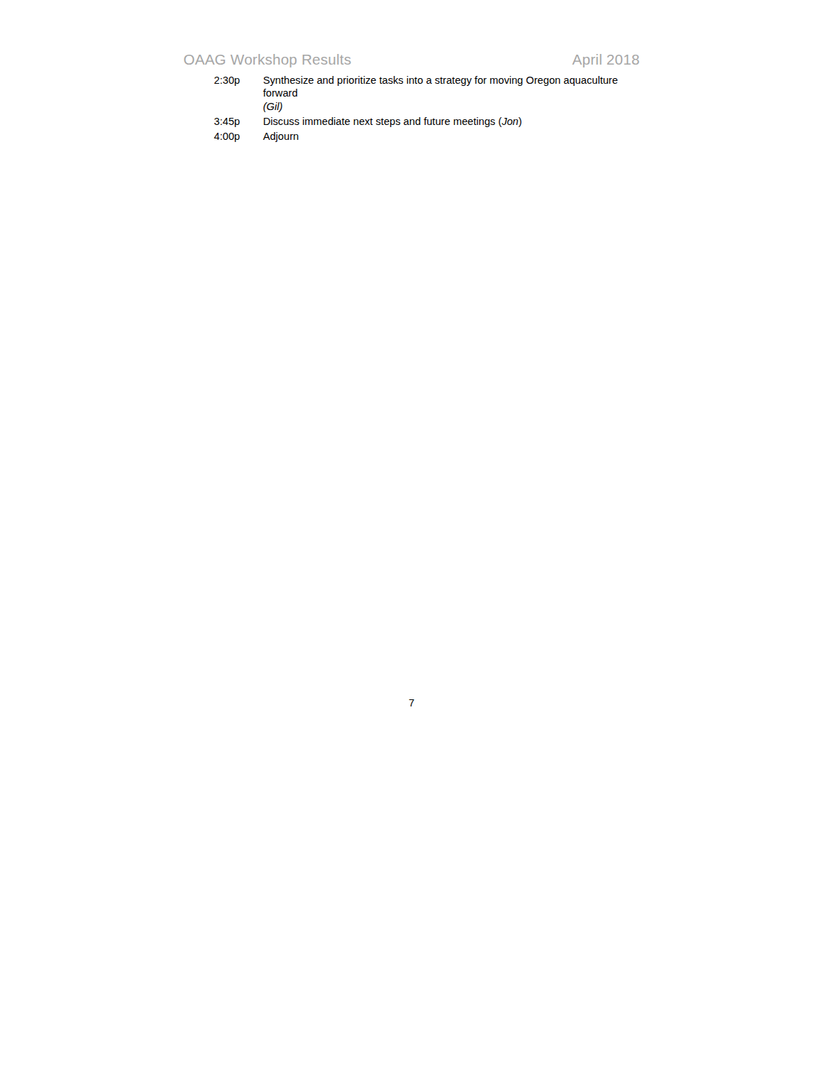OAAG Workshop Results April 2018
2:30p Synthesize and prioritize tasks into a strategy for moving Oregon aquaculture forward (Gil)
3:45p Discuss immediate next steps and future meetings (Jon)
4:00p Adjourn
7